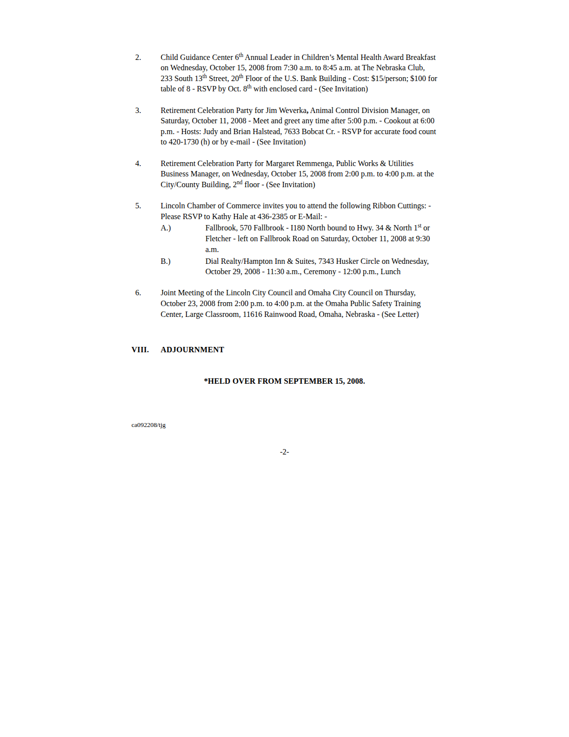2. Child Guidance Center 6th Annual Leader in Children’s Mental Health Award Breakfast on Wednesday, October 15, 2008 from 7:30 a.m. to 8:45 a.m. at The Nebraska Club, 233 South 13th Street, 20th Floor of the U.S. Bank Building - Cost: $15/person; $100 for table of 8 - RSVP by Oct. 8th with enclosed card - (See Invitation)
3. Retirement Celebration Party for Jim Weverka, Animal Control Division Manager, on Saturday, October 11, 2008 - Meet and greet any time after 5:00 p.m. - Cookout at 6:00 p.m. - Hosts: Judy and Brian Halstead, 7633 Bobcat Cr. - RSVP for accurate food count to 420-1730 (h) or by e-mail - (See Invitation)
4. Retirement Celebration Party for Margaret Remmenga, Public Works & Utilities Business Manager, on Wednesday, October 15, 2008 from 2:00 p.m. to 4:00 p.m. at the City/County Building, 2nd floor - (See Invitation)
5. Lincoln Chamber of Commerce invites you to attend the following Ribbon Cuttings: - Please RSVP to Kathy Hale at 436-2385 or E-Mail: -
A.) Fallbrook, 570 Fallbrook - I180 North bound to Hwy. 34 & North 1st or Fletcher - left on Fallbrook Road on Saturday, October 11, 2008 at 9:30 a.m.
B.) Dial Realty/Hampton Inn & Suites, 7343 Husker Circle on Wednesday, October 29, 2008 - 11:30 a.m., Ceremony - 12:00 p.m., Lunch
6. Joint Meeting of the Lincoln City Council and Omaha City Council on Thursday, October 23, 2008 from 2:00 p.m. to 4:00 p.m. at the Omaha Public Safety Training Center, Large Classroom, 11616 Rainwood Road, Omaha, Nebraska - (See Letter)
VIII. ADJOURNMENT
*HELD OVER FROM SEPTEMBER 15, 2008.
ca092208/tjg
-2-